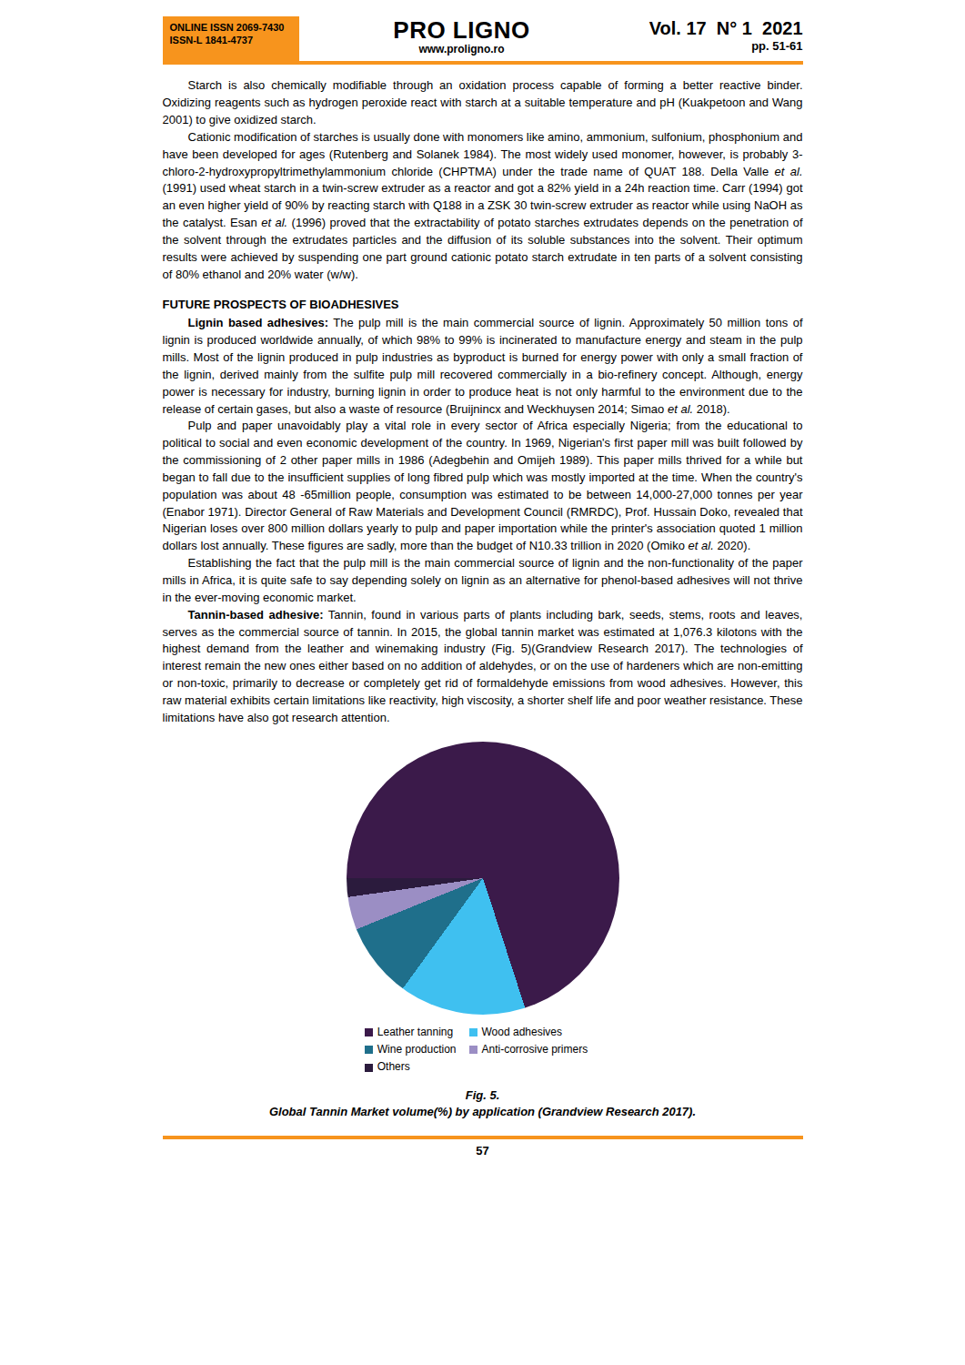ONLINE ISSN 2069-7430
ISSN-L 1841-4737
PRO LIGNO
www.proligno.ro
Vol. 17 N° 1 2021
pp. 51-61
Starch is also chemically modifiable through an oxidation process capable of forming a better reactive binder. Oxidizing reagents such as hydrogen peroxide react with starch at a suitable temperature and pH (Kuakpetoon and Wang 2001) to give oxidized starch.
Cationic modification of starches is usually done with monomers like amino, ammonium, sulfonium, phosphonium and have been developed for ages (Rutenberg and Solanek 1984). The most widely used monomer, however, is probably 3- chloro-2-hydroxypropyltrimethylammonium chloride (CHPTMA) under the trade name of QUAT 188. Della Valle et al. (1991) used wheat starch in a twin-screw extruder as a reactor and got a 82% yield in a 24h reaction time. Carr (1994) got an even higher yield of 90% by reacting starch with Q188 in a ZSK 30 twin-screw extruder as reactor while using NaOH as the catalyst. Esan et al. (1996) proved that the extractability of potato starches extrudates depends on the penetration of the solvent through the extrudates particles and the diffusion of its soluble substances into the solvent. Their optimum results were achieved by suspending one part ground cationic potato starch extrudate in ten parts of a solvent consisting of 80% ethanol and 20% water (w/w).
Future prospects of bioadhesives
Lignin based adhesives: The pulp mill is the main commercial source of lignin. Approximately 50 million tons of lignin is produced worldwide annually, of which 98% to 99% is incinerated to manufacture energy and steam in the pulp mills. Most of the lignin produced in pulp industries as byproduct is burned for energy power with only a small fraction of the lignin, derived mainly from the sulfite pulp mill recovered commercially in a bio-refinery concept. Although, energy power is necessary for industry, burning lignin in order to produce heat is not only harmful to the environment due to the release of certain gases, but also a waste of resource (Bruijnincx and Weckhuysen 2014; Simao et al. 2018).
Pulp and paper unavoidably play a vital role in every sector of Africa especially Nigeria; from the educational to political to social and even economic development of the country. In 1969, Nigerian's first paper mill was built followed by the commissioning of 2 other paper mills in 1986 (Adegbehin and Omijeh 1989). This paper mills thrived for a while but began to fall due to the insufficient supplies of long fibred pulp which was mostly imported at the time. When the country's population was about 48 -65million people, consumption was estimated to be between 14,000-27,000 tonnes per year (Enabor 1971). Director General of Raw Materials and Development Council (RMRDC), Prof. Hussain Doko, revealed that Nigerian loses over 800 million dollars yearly to pulp and paper importation while the printer's association quoted 1 million dollars lost annually. These figures are sadly, more than the budget of N10.33 trillion in 2020 (Omiko et al. 2020).
Establishing the fact that the pulp mill is the main commercial source of lignin and the non-functionality of the paper mills in Africa, it is quite safe to say depending solely on lignin as an alternative for phenol-based adhesives will not thrive in the ever-moving economic market.
Tannin-based adhesive: Tannin, found in various parts of plants including bark, seeds, stems, roots and leaves, serves as the commercial source of tannin. In 2015, the global tannin market was estimated at 1,076.3 kilotons with the highest demand from the leather and winemaking industry (Fig. 5)(Grandview Research 2017). The technologies of interest remain the new ones either based on no addition of aldehydes, or on the use of hardeners which are non-emitting or non-toxic, primarily to decrease or completely get rid of formaldehyde emissions from wood adhesives. However, this raw material exhibits certain limitations like reactivity, high viscosity, a shorter shelf life and poor weather resistance. These limitations have also got research attention.
| Leather tanning | Wood adhesives |
| Wine production | Anti-corrosive primers |
| Others | |
Fig. 5.
Global Tannin Market volume(%) by application (Grandview Research 2017).
57